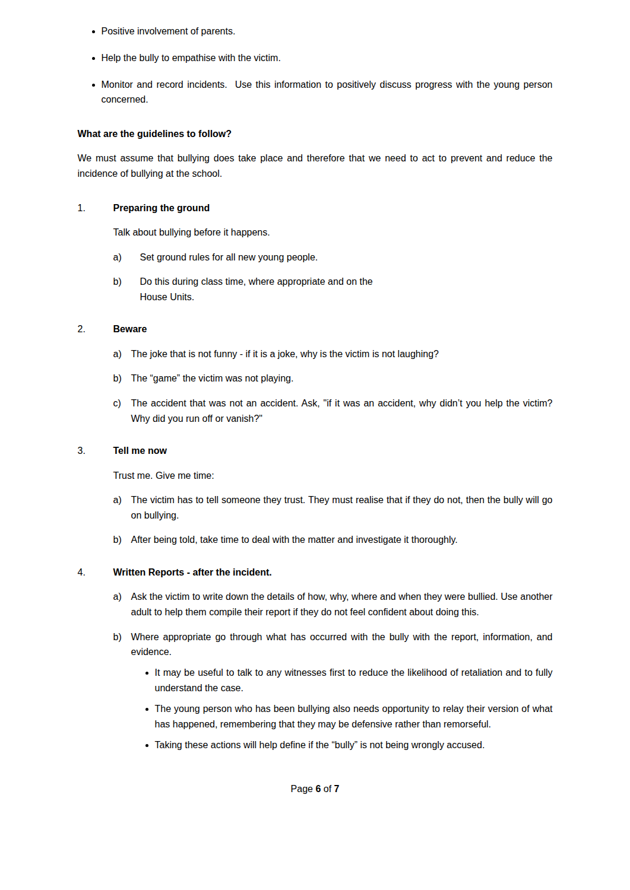Positive involvement of parents.
Help the bully to empathise with the victim.
Monitor and record incidents. Use this information to positively discuss progress with the young person concerned.
What are the guidelines to follow?
We must assume that bullying does take place and therefore that we need to act to prevent and reduce the incidence of bullying at the school.
Preparing the ground
Talk about bullying before it happens.
Set ground rules for all new young people.
Do this during class time, where appropriate and on theHouse Units.
Beware
The joke that is not funny - if it is a joke, why is the victim is not laughing?
The “game” the victim was not playing.
The accident that was not an accident. Ask, "if it was an accident, why didn’t you help the victim? Why did you run off or vanish?"
Tell me now
Trust me. Give me time:
The victim has to tell someone they trust. They must realise that if they do not, then the bully will go on bullying.
After being told, take time to deal with the matter and investigate it thoroughly.
Written Reports - after the incident.
Ask the victim to write down the details of how, why, where and when they were bullied. Use another adult to help them compile their report if they do not feel confident about doing this.
Where appropriate go through what has occurred with the bully with the report, information, and evidence.
It may be useful to talk to any witnesses first to reduce the likelihood of retaliation and to fully understand the case.
The young person who has been bullying also needs opportunity to relay their version of what has happened, remembering that they may be defensive rather than remorseful.
Taking these actions will help define if the “bully” is not being wrongly accused.
Page 6 of 7